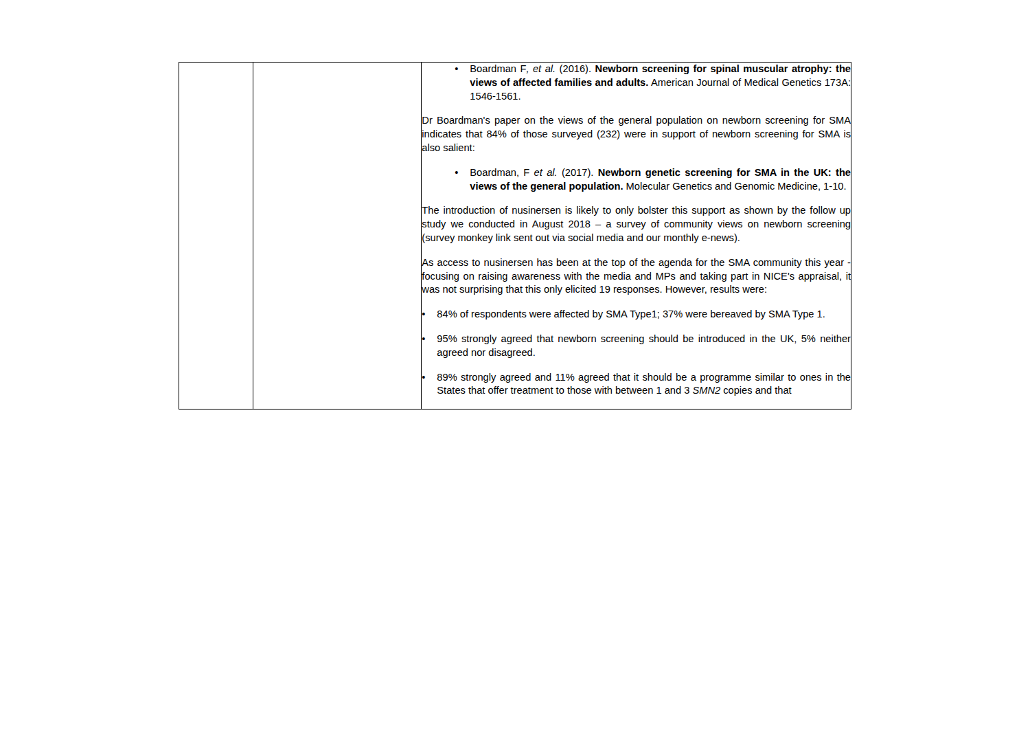| | | Boardman F , et al. (2016). Newborn screening for spinal muscular atrophy: the views of affected families and adults. American Journal of Medical Genetics 173A: 1546-1561. Dr Boardman's paper on the views of the general population on newborn screening for SMA indicates that 84% of those surveyed (232) were in support of newborn screening for SMA is also salient: Boardman, F et al. (2017). Newborn genetic screening for SMA in the UK: the views of the general population. Molecular Genetics and Genomic Medicine, 1-10. The introduction of nusinersen is likely to only bolster this support as shown by the follow up study we conducted in August 2018 – a survey of community views on newborn screening (survey monkey link sent out via social media and our monthly e-news). As access to nusinersen has been at the top of the agenda for the SMA community this year - focusing on raising awareness with the media and MPs and taking part in NICE's appraisal, it was not surprising that this only elicited 19 responses. However, results were: 84% of respondents were affected by SMA Type1; 37% were bereaved by SMA Type 1. 95% strongly agreed that newborn screening should be introduced in the UK, 5% neither agreed nor disagreed. 89% strongly agreed and 11% agreed that it should be a programme similar to ones in the States that offer treatment to those with between 1 and 3 SMN2 copies and that |